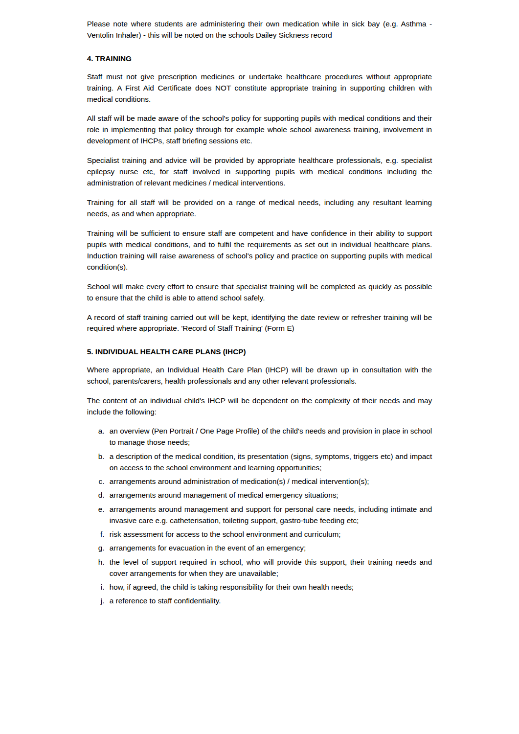Please note where students are administering their own medication while in sick bay (e.g. Asthma - Ventolin Inhaler) - this will be noted on the schools Dailey Sickness record
4. TRAINING
Staff must not give prescription medicines or undertake healthcare procedures without appropriate training. A First Aid Certificate does NOT constitute appropriate training in supporting children with medical conditions.
All staff will be made aware of the school's policy for supporting pupils with medical conditions and their role in implementing that policy through for example whole school awareness training, involvement in development of IHCPs, staff briefing sessions etc.
Specialist training and advice will be provided by appropriate healthcare professionals, e.g. specialist epilepsy nurse etc, for staff involved in supporting pupils with medical conditions including the administration of relevant medicines / medical interventions.
Training for all staff will be provided on a range of medical needs, including any resultant learning needs, as and when appropriate.
Training will be sufficient to ensure staff are competent and have confidence in their ability to support pupils with medical conditions, and to fulfil the requirements as set out in individual healthcare plans. Induction training will raise awareness of school's policy and practice on supporting pupils with medical condition(s).
School will make every effort to ensure that specialist training will be completed as quickly as possible to ensure that the child is able to attend school safely.
A record of staff training carried out will be kept, identifying the date review or refresher training will be required where appropriate. 'Record of Staff Training' (Form E)
5. INDIVIDUAL HEALTH CARE PLANS (IHCP)
Where appropriate, an Individual Health Care Plan (IHCP) will be drawn up in consultation with the school, parents/carers, health professionals and any other relevant professionals.
The content of an individual child's IHCP will be dependent on the complexity of their needs and may include the following:
an overview (Pen Portrait / One Page Profile) of the child's needs and provision in place in school to manage those needs;
a description of the medical condition, its presentation (signs, symptoms, triggers etc) and impact on access to the school environment and learning opportunities;
arrangements around administration of medication(s) / medical intervention(s);
arrangements around management of medical emergency situations;
arrangements around management and support for personal care needs, including intimate and invasive care e.g. catheterisation, toileting support, gastro-tube feeding etc;
risk assessment for access to the school environment and curriculum;
arrangements for evacuation in the event of an emergency;
the level of support required in school, who will provide this support, their training needs and cover arrangements for when they are unavailable;
how, if agreed, the child is taking responsibility for their own health needs;
a reference to staff confidentiality.